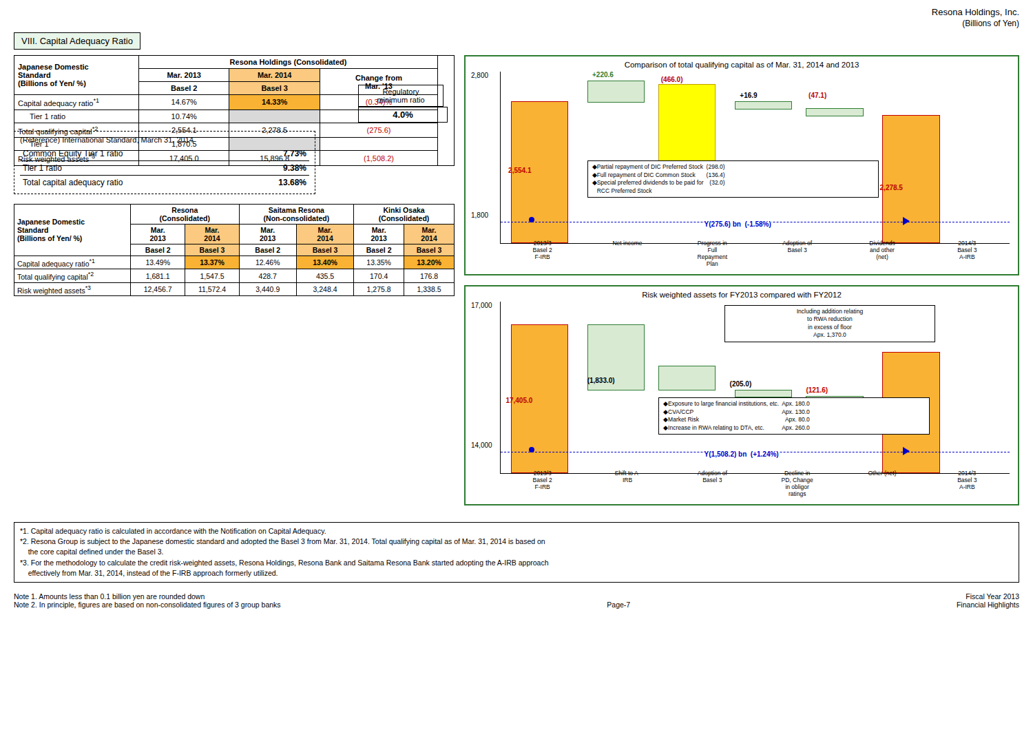Resona Holdings, Inc.
(Billions of Yen)
VIII. Capital Adequacy Ratio
| Japanese Domestic Standard (Billions of Yen/ %) | Resona Holdings (Consolidated) | |
| --- | --- | --- |
| Mar. 2013 | Mar. 2014 | Change from Mar. '13 |
| Basel 2 | Basel 3 |
| Capital adequacy ratio *1 | 14.67% | 14.33% | (0.34)% | |
| Tier 1 ratio | 10.74% | | | |
| Total qualifying capital *2 | 2,554.1 | 2,278.5 | (275.6) | |
| Tier 1 | 1,870.5 | | | |
| Risk weighted assets *3 | 17,405.0 | 15,896.8 | (1,508.2) | |
Regulatory
minimum ratio
4.0%
(Reference) International Standard, March 31, 2014
| Common Equity Tier 1 ratio | 7.73% |
| Tier 1 ratio | 9.38% |
| Total capital adequacy ratio | 13.68% |
| Japanese Domestic Standard (Billions of Yen/ %) | Resona (Consolidated) | Saitama Resona (Non-consolidated) | Kinki Osaka (Consolidated) |
| --- | --- | --- | --- |
| Mar. 2013 | Mar. 2014 | Mar. 2013 | Mar. 2014 | Mar. 2013 | Mar. 2014 |
| Basel 2 | Basel 3 | Basel 2 | Basel 3 | Basel 2 | Basel 3 |
| Capital adequacy ratio *1 | 13.49% | 13.37% | 12.46% | 13.40% | 13.35% | 13.20% |
| Total qualifying capital *2 | 1,681.1 | 1,547.5 | 428.7 | 435.5 | 170.4 | 176.8 |
| Risk weighted assets *3 | 12,456.7 | 11,572.4 | 3,440.9 | 3,248.4 | 1,275.8 | 1,338.5 |
Comparison of total qualifying capital as of Mar. 31, 2014 and 2013
2,800
1,800
2,554.1
+220.6
(466.0)
+16.9
(47.1)
2,278.5
| ◆Partial repayment of DIC Preferred Stock | (298.0) |
| ◆Full repayment of DIC Common Stock | (136.4) |
| ◆Special preferred dividends to be paid for RCC Preferred Stock | (32.0) |
Y(275.6) bn (-1.58%)
2013/3
Basel 2
F-IRB
Net income
Progress in
Full
Repayment
Plan
Adoption of
Basel 3
Dividends
and other
(net)
2014/3
Basel 3
A-IRB
Risk weighted assets for FY2013 compared with FY2012
17,000
14,000
17,405.0
(1,833.0)
+651.4
(205.0)
(121.6)
15,896.8
Including addition relating
to RWA reduction
in excess of floor
Apx. 1,370.0
| ◆Exposure to large financial institutions, etc. | Apx. 180.0 |
| ◆CVA/CCP | Apx. 130.0 |
| ◆Market Risk | Apx. 80.0 |
| ◆Increase in RWA relating to DTA, etc. | Apx. 260.0 |
Y(1,508.2) bn (+1.24%)
2013/3
Basel 2
F-IRB
Shift to A-
IRB
Adoption of
Basel 3
Decline in
PD, Change
in obligor
ratings
Other (net)
2014/3
Basel 3
A-IRB
*1. Capital adequacy ratio is calculated in accordance with the Notification on Capital Adequacy.
*2. Resona Group is subject to the Japanese domestic standard and adopted the Basel 3 from Mar. 31, 2014. Total qualifying capital as of Mar. 31, 2014 is based on
the core capital defined under the Basel 3.
*3. For the methodology to calculate the credit risk-weighted assets, Resona Holdings, Resona Bank and Saitama Resona Bank started adopting the A-IRB approach
effectively from Mar. 31, 2014, instead of the F-IRB approach formerly utilized.
Note 1. Amounts less than 0.1 billion yen are rounded down
Note 2. In principle, figures are based on non-consolidated figures of 3 group banks
Page-7
Fiscal Year 2013
Financial Highlights